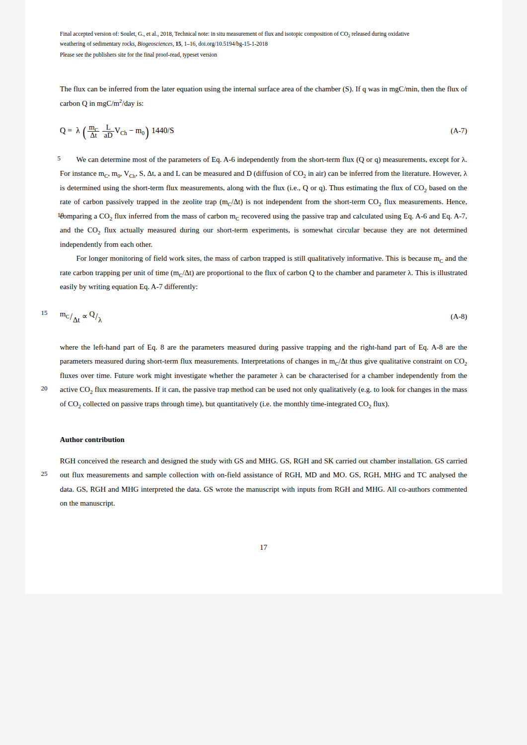Final accepted version of: Soulet, G., et al., 2018, Technical note: in situ measurement of flux and isotopic composition of CO2 released during oxidative
weathering of sedimentary rocks, Biogeosciences, 15, 1–16, doi.org/10.5194/bg-15-1-2018
Please see the publishers site for the final proof-read, typeset version
The flux can be inferred from the later equation using the internal surface area of the chamber (S). If q was in mgC/min, then the flux of carbon Q in mgC/m2/day is:
Q = λ (mC Δt LaDVCh − m0) 1440/S
(A-7)
5 We can determine most of the parameters of Eq. A-6 independently from the short-term flux (Q or q) measurements, except for λ. For instance mC, m0, VCh, S, Δt, a and L can be measured and D (diffusion of CO2 in air) can be inferred from the literature. However, λ is determined using the short-term flux measurements, along with the flux (i.e., Q or q). Thus estimating the flux of CO2 based on the rate of carbon passively trapped in the zeolite trap (mC/Δt) is not independent from the short-term CO2 flux measurements. Hence, comparing a CO2 flux inferred from the mass of carbon mC recovered using the passive trap 10and calculated using Eq. A-6 and Eq. A-7, and the CO2 flux actually measured during our short-term experiments, is somewhat circular because they are not determined independently from each other.
For longer monitoring of field work sites, the mass of carbon trapped is still qualitatively informative. This is because mC and the rate carbon trapping per unit of time (mC/Δt) are proportional to the flux of carbon Q to the chamber and parameter λ. This is illustrated easily by writing equation Eq. A-7 differently:
15 mC/Δt ∝ Q/λ
(A-8)
where the left-hand part of Eq. 8 are the parameters measured during passive trapping and the right-hand part of Eq. A-8 are the parameters measured during short-term flux measurements. Interpretations of changes in mC/Δt thus give qualitative constraint on CO2 fluxes over time. Future work might investigate whether the parameter λ can be characterised for a chamber independently from the active CO2 flux measurements. If it can, the passive trap method can be used not only qualitatively 20(e.g. to look for changes in the mass of CO2 collected on passive traps through time), but quantitatively (i.e. the monthly time-integrated CO2 flux).
Author contribution
RGH conceived the research and designed the study with GS and MHG. GS, RGH and SK carried out chamber installation. GS carried out flux measurements and sample collection with on-field assistance of RGH, MD and MO. GS, RGH, MHG and 25 TC analysed the data. GS, RGH and MHG interpreted the data. GS wrote the manuscript with inputs from RGH and MHG. All co-authors commented on the manuscript.
17